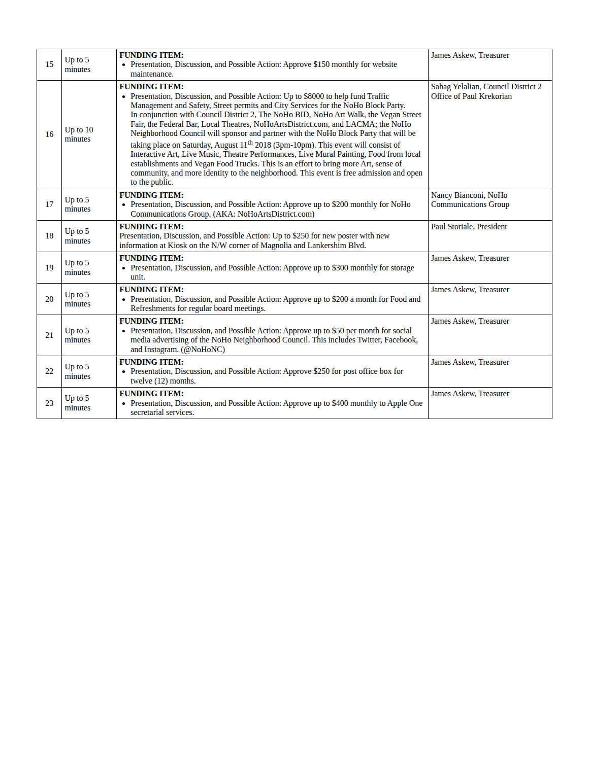| 15 | Up to 5 minutes | FUNDING ITEM: Presentation, Discussion, and Possible Action: Approve $150 monthly for website maintenance. | James Askew, Treasurer |
| 16 | Up to 10 minutes | FUNDING ITEM: Presentation, Discussion, and Possible Action: Up to $8000 to help fund Traffic Management and Safety, Street permits and City Services for the NoHo Block Party. In conjunction with Council District 2, The NoHo BID, NoHo Art Walk, the Vegan Street Fair, the Federal Bar, Local Theatres, NoHoArtsDistrict.com, and LACMA; the NoHo Neighborhood Council will sponsor and partner with the NoHo Block Party that will be taking place on Saturday, August 11 th 2018 (3pm-10pm). This event will consist of Interactive Art, Live Music, Theatre Performances, Live Mural Painting, Food from local establishments and Vegan Food Trucks. This is an effort to bring more Art, sense of community, and more identity to the neighborhood. This event is free admission and open to the public. | Sahag Yelalian, Council District 2 Office of Paul Krekorian |
| 17 | Up to 5 minutes | FUNDING ITEM: Presentation, Discussion, and Possible Action: Approve up to $200 monthly for NoHo Communications Group. (AKA: NoHoArtsDistrict.com) | Nancy Bianconi, NoHo Communications Group |
| 18 | Up to 5 minutes | FUNDING ITEM: Presentation, Discussion, and Possible Action: Up to $250 for new poster with new information at Kiosk on the N/W corner of Magnolia and Lankershim Blvd. | Paul Storiale, President |
| 19 | Up to 5 minutes | FUNDING ITEM: Presentation, Discussion, and Possible Action: Approve up to $300 monthly for storage unit. | James Askew, Treasurer |
| 20 | Up to 5 minutes | FUNDING ITEM: Presentation, Discussion, and Possible Action: Approve up to $200 a month for Food and Refreshments for regular board meetings. | James Askew, Treasurer |
| 21 | Up to 5 minutes | FUNDING ITEM: Presentation, Discussion, and Possible Action: Approve up to $50 per month for social media advertising of the NoHo Neighborhood Council. This includes Twitter, Facebook, and Instagram. (@NoHoNC) | James Askew, Treasurer |
| 22 | Up to 5 minutes | FUNDING ITEM: Presentation, Discussion, and Possible Action: Approve $250 for post office box for twelve (12) months. | James Askew, Treasurer |
| 23 | Up to 5 minutes | FUNDING ITEM: Presentation, Discussion, and Possible Action: Approve up to $400 monthly to Apple One secretarial services. | James Askew, Treasurer |